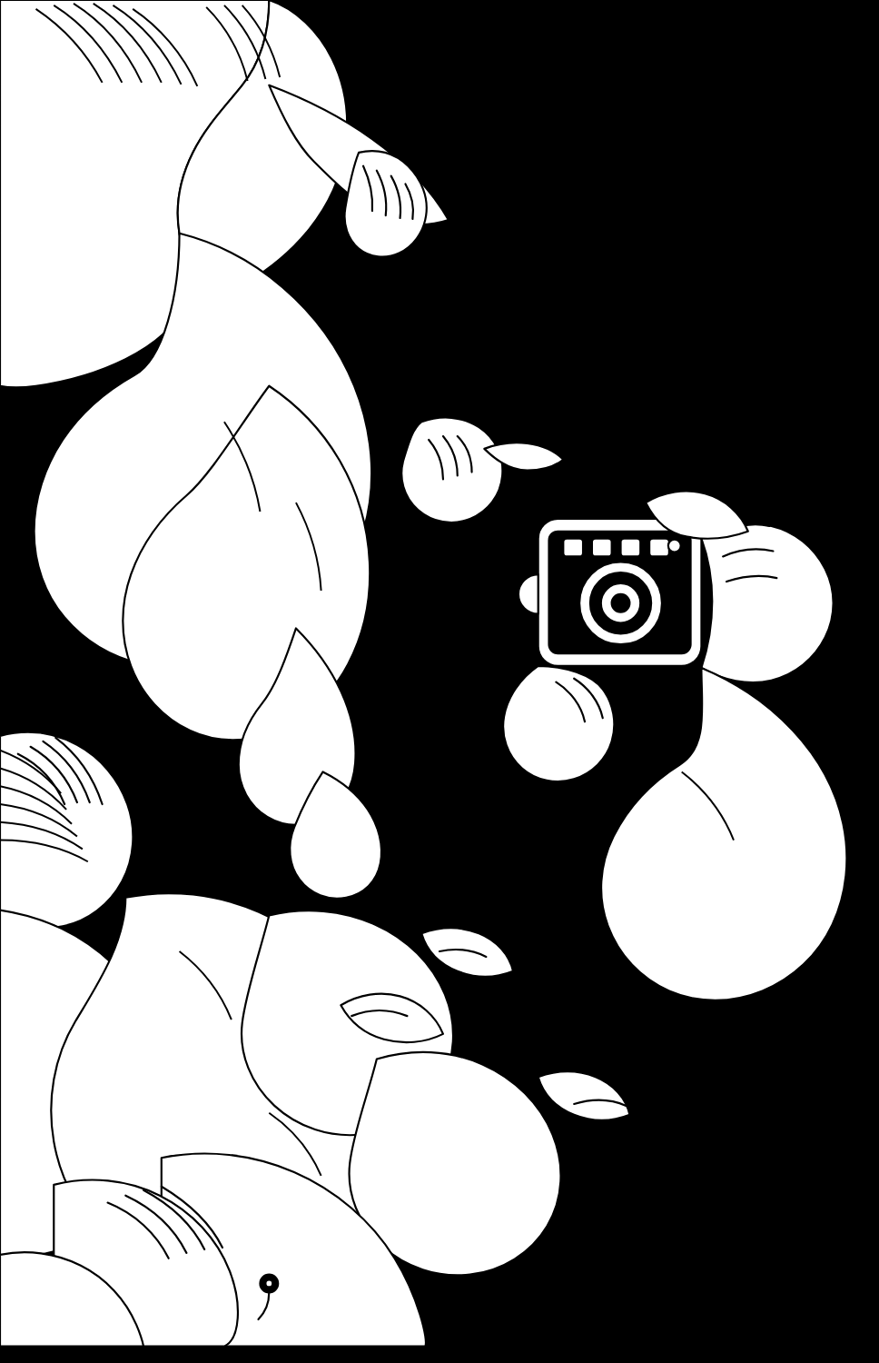Black and white line illustration of nude figures and a camera A high-contrast pen-and-ink drawing: white silhouetted limbs, torsos and hands emerge from a solid black background. At upper left a seated figure leans forward with arms crossed over the knees and long hair falling across the face. Hands at center right hold a small twin-lens camera. At lower left a reclining figure lies with legs extended, one hand resting on the abdomen near a navel piercing, while another arm reaches across the frame.
Black and white line illustration: nude figures and a twin-lens camera.